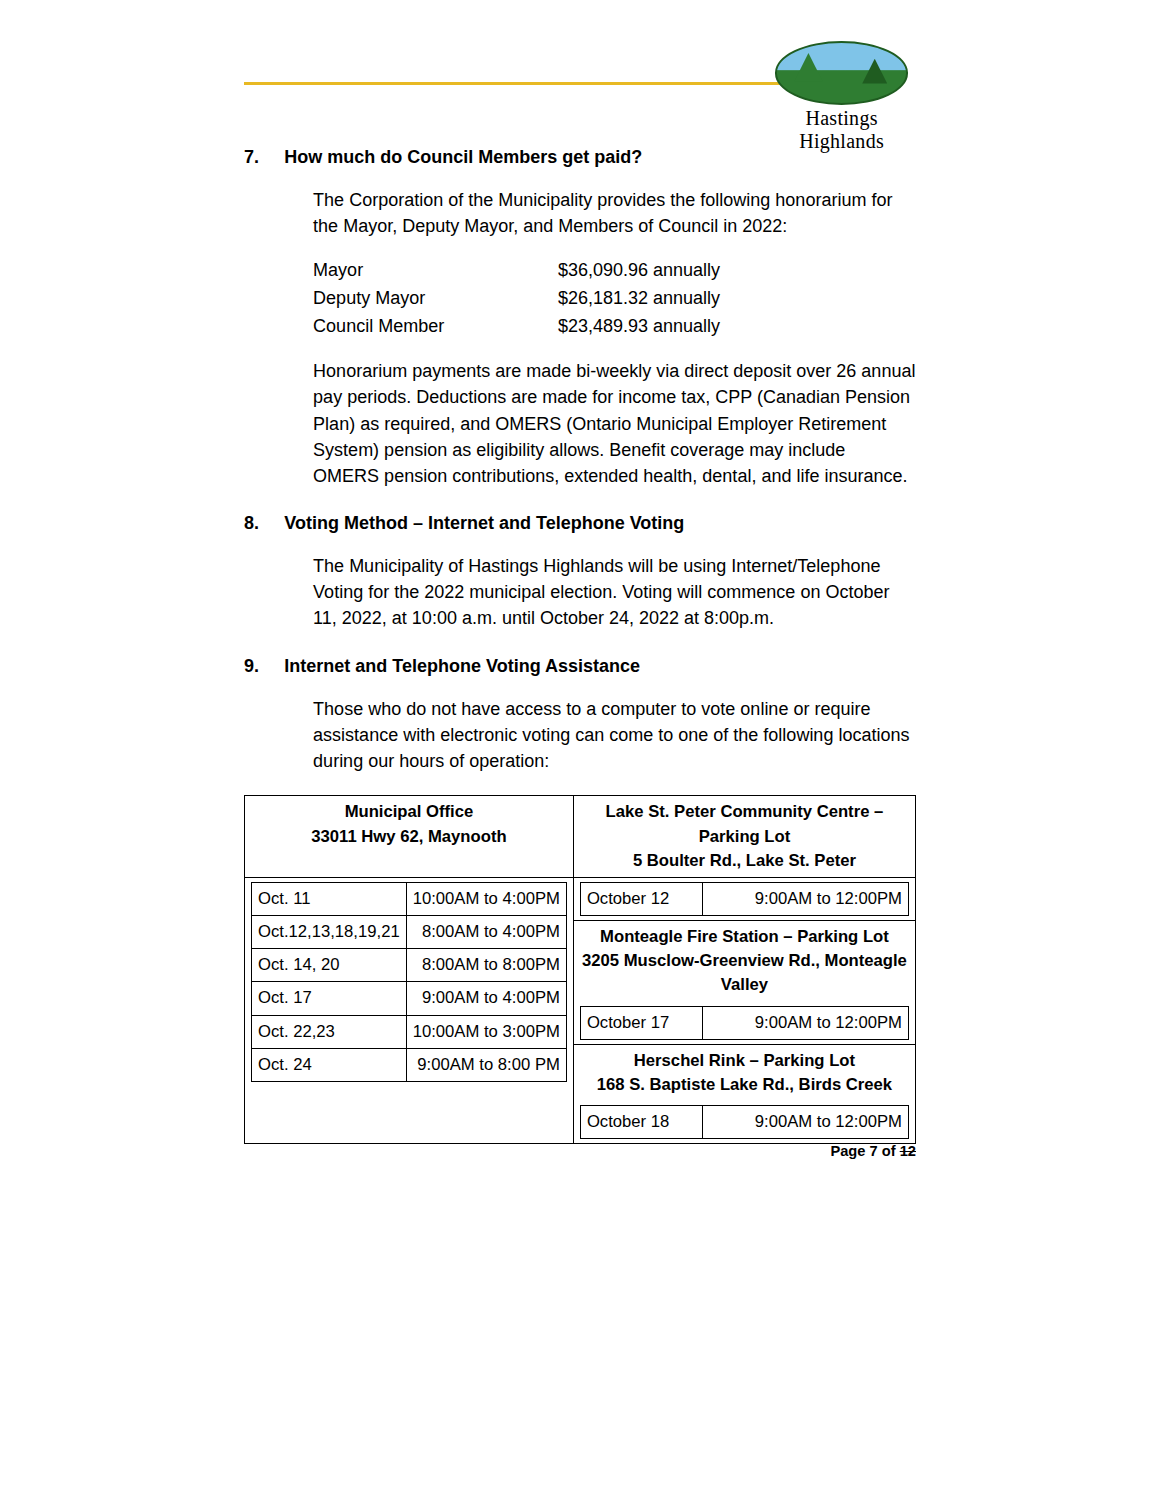Hastings Highlands
7.
How much do Council Members get paid?
The Corporation of the Municipality provides the following honorarium for the Mayor, Deputy Mayor, and Members of Council in 2022:
| Mayor | $36,090.96 annually |
| Deputy Mayor | $26,181.32 annually |
| Council Member | $23,489.93 annually |
Honorarium payments are made bi-weekly via direct deposit over 26 annual pay periods. Deductions are made for income tax, CPP (Canadian Pension Plan) as required, and OMERS (Ontario Municipal Employer Retirement System) pension as eligibility allows. Benefit coverage may include OMERS pension contributions, extended health, dental, and life insurance.
8.
Voting Method – Internet and Telephone Voting
The Municipality of Hastings Highlands will be using Internet/Telephone Voting for the 2022 municipal election. Voting will commence on October 11, 2022, at 10:00 a.m. until October 24, 2022 at 8:00p.m.
9.
Internet and Telephone Voting Assistance
Those who do not have access to a computer to vote online or require assistance with electronic voting can come to one of the following locations during our hours of operation:
| Municipal Office 33011 Hwy 62, Maynooth | Lake St. Peter Community Centre – Parking Lot 5 Boulter Rd., Lake St. Peter |
| --- | --- |
| / Oct. 11 / 10:00AM to 4:00PM / / Oct.12,13,18,19,21 / 8:00AM to 4:00PM / / Oct. 14, 20 / 8:00AM to 8:00PM / / Oct. 17 / 9:00AM to 4:00PM / / Oct. 22,23 / 10:00AM to 3:00PM / / Oct. 24 / 9:00AM to 8:00 PM / | / October 12 / 9:00AM to 12:00PM / |
| Monteagle Fire Station – Parking Lot 3205 Musclow-Greenview Rd., Monteagle Valley |
| / October 17 / 9:00AM to 12:00PM / |
| Herschel Rink – Parking Lot 168 S. Baptiste Lake Rd., Birds Creek |
| / October 18 / 9:00AM to 12:00PM / |
Page 7 of 12